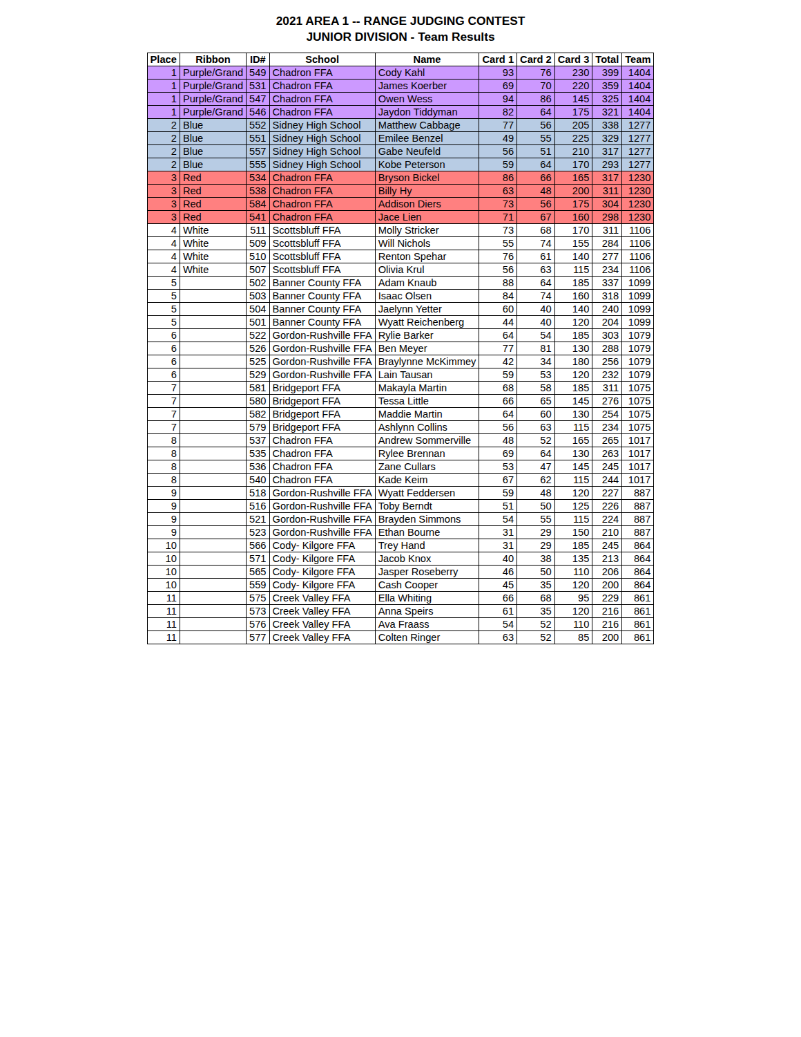2021 AREA 1 -- RANGE JUDGING CONTEST
JUNIOR DIVISION - Team Results
| Place | Ribbon | ID# | School | Name | Card 1 | Card 2 | Card 3 | Total | Team |
| --- | --- | --- | --- | --- | --- | --- | --- | --- | --- |
| 1 | Purple/Grand | 549 | Chadron FFA | Cody Kahl | 93 | 76 | 230 | 399 | 1404 |
| 1 | Purple/Grand | 531 | Chadron FFA | James Koerber | 69 | 70 | 220 | 359 | 1404 |
| 1 | Purple/Grand | 547 | Chadron FFA | Owen Wess | 94 | 86 | 145 | 325 | 1404 |
| 1 | Purple/Grand | 546 | Chadron FFA | Jaydon Tiddyman | 82 | 64 | 175 | 321 | 1404 |
| 2 | Blue | 552 | Sidney High School | Matthew Cabbage | 77 | 56 | 205 | 338 | 1277 |
| 2 | Blue | 551 | Sidney High School | Emilee Benzel | 49 | 55 | 225 | 329 | 1277 |
| 2 | Blue | 557 | Sidney High School | Gabe Neufeld | 56 | 51 | 210 | 317 | 1277 |
| 2 | Blue | 555 | Sidney High School | Kobe Peterson | 59 | 64 | 170 | 293 | 1277 |
| 3 | Red | 534 | Chadron FFA | Bryson Bickel | 86 | 66 | 165 | 317 | 1230 |
| 3 | Red | 538 | Chadron FFA | Billy Hy | 63 | 48 | 200 | 311 | 1230 |
| 3 | Red | 584 | Chadron FFA | Addison Diers | 73 | 56 | 175 | 304 | 1230 |
| 3 | Red | 541 | Chadron FFA | Jace Lien | 71 | 67 | 160 | 298 | 1230 |
| 4 | White | 511 | Scottsbluff FFA | Molly Stricker | 73 | 68 | 170 | 311 | 1106 |
| 4 | White | 509 | Scottsbluff FFA | Will Nichols | 55 | 74 | 155 | 284 | 1106 |
| 4 | White | 510 | Scottsbluff FFA | Renton Spehar | 76 | 61 | 140 | 277 | 1106 |
| 4 | White | 507 | Scottsbluff FFA | Olivia Krul | 56 | 63 | 115 | 234 | 1106 |
| 5 | | 502 | Banner County FFA | Adam Knaub | 88 | 64 | 185 | 337 | 1099 |
| 5 | | 503 | Banner County FFA | Isaac Olsen | 84 | 74 | 160 | 318 | 1099 |
| 5 | | 504 | Banner County FFA | Jaelynn Yetter | 60 | 40 | 140 | 240 | 1099 |
| 5 | | 501 | Banner County FFA | Wyatt Reichenberg | 44 | 40 | 120 | 204 | 1099 |
| 6 | | 522 | Gordon-Rushville FFA | Rylie Barker | 64 | 54 | 185 | 303 | 1079 |
| 6 | | 526 | Gordon-Rushville FFA | Ben Meyer | 77 | 81 | 130 | 288 | 1079 |
| 6 | | 525 | Gordon-Rushville FFA | Braylynne McKimmey | 42 | 34 | 180 | 256 | 1079 |
| 6 | | 529 | Gordon-Rushville FFA | Lain Tausan | 59 | 53 | 120 | 232 | 1079 |
| 7 | | 581 | Bridgeport FFA | Makayla Martin | 68 | 58 | 185 | 311 | 1075 |
| 7 | | 580 | Bridgeport FFA | Tessa Little | 66 | 65 | 145 | 276 | 1075 |
| 7 | | 582 | Bridgeport FFA | Maddie Martin | 64 | 60 | 130 | 254 | 1075 |
| 7 | | 579 | Bridgeport FFA | Ashlynn Collins | 56 | 63 | 115 | 234 | 1075 |
| 8 | | 537 | Chadron FFA | Andrew Sommerville | 48 | 52 | 165 | 265 | 1017 |
| 8 | | 535 | Chadron FFA | Rylee Brennan | 69 | 64 | 130 | 263 | 1017 |
| 8 | | 536 | Chadron FFA | Zane Cullars | 53 | 47 | 145 | 245 | 1017 |
| 8 | | 540 | Chadron FFA | Kade Keim | 67 | 62 | 115 | 244 | 1017 |
| 9 | | 518 | Gordon-Rushville FFA | Wyatt Feddersen | 59 | 48 | 120 | 227 | 887 |
| 9 | | 516 | Gordon-Rushville FFA | Toby Berndt | 51 | 50 | 125 | 226 | 887 |
| 9 | | 521 | Gordon-Rushville FFA | Brayden Simmons | 54 | 55 | 115 | 224 | 887 |
| 9 | | 523 | Gordon-Rushville FFA | Ethan Bourne | 31 | 29 | 150 | 210 | 887 |
| 10 | | 566 | Cody- Kilgore FFA | Trey Hand | 31 | 29 | 185 | 245 | 864 |
| 10 | | 571 | Cody- Kilgore FFA | Jacob Knox | 40 | 38 | 135 | 213 | 864 |
| 10 | | 565 | Cody- Kilgore FFA | Jasper Roseberry | 46 | 50 | 110 | 206 | 864 |
| 10 | | 559 | Cody- Kilgore FFA | Cash Cooper | 45 | 35 | 120 | 200 | 864 |
| 11 | | 575 | Creek Valley FFA | Ella Whiting | 66 | 68 | 95 | 229 | 861 |
| 11 | | 573 | Creek Valley FFA | Anna Speirs | 61 | 35 | 120 | 216 | 861 |
| 11 | | 576 | Creek Valley FFA | Ava Fraass | 54 | 52 | 110 | 216 | 861 |
| 11 | | 577 | Creek Valley FFA | Colten Ringer | 63 | 52 | 85 | 200 | 861 |